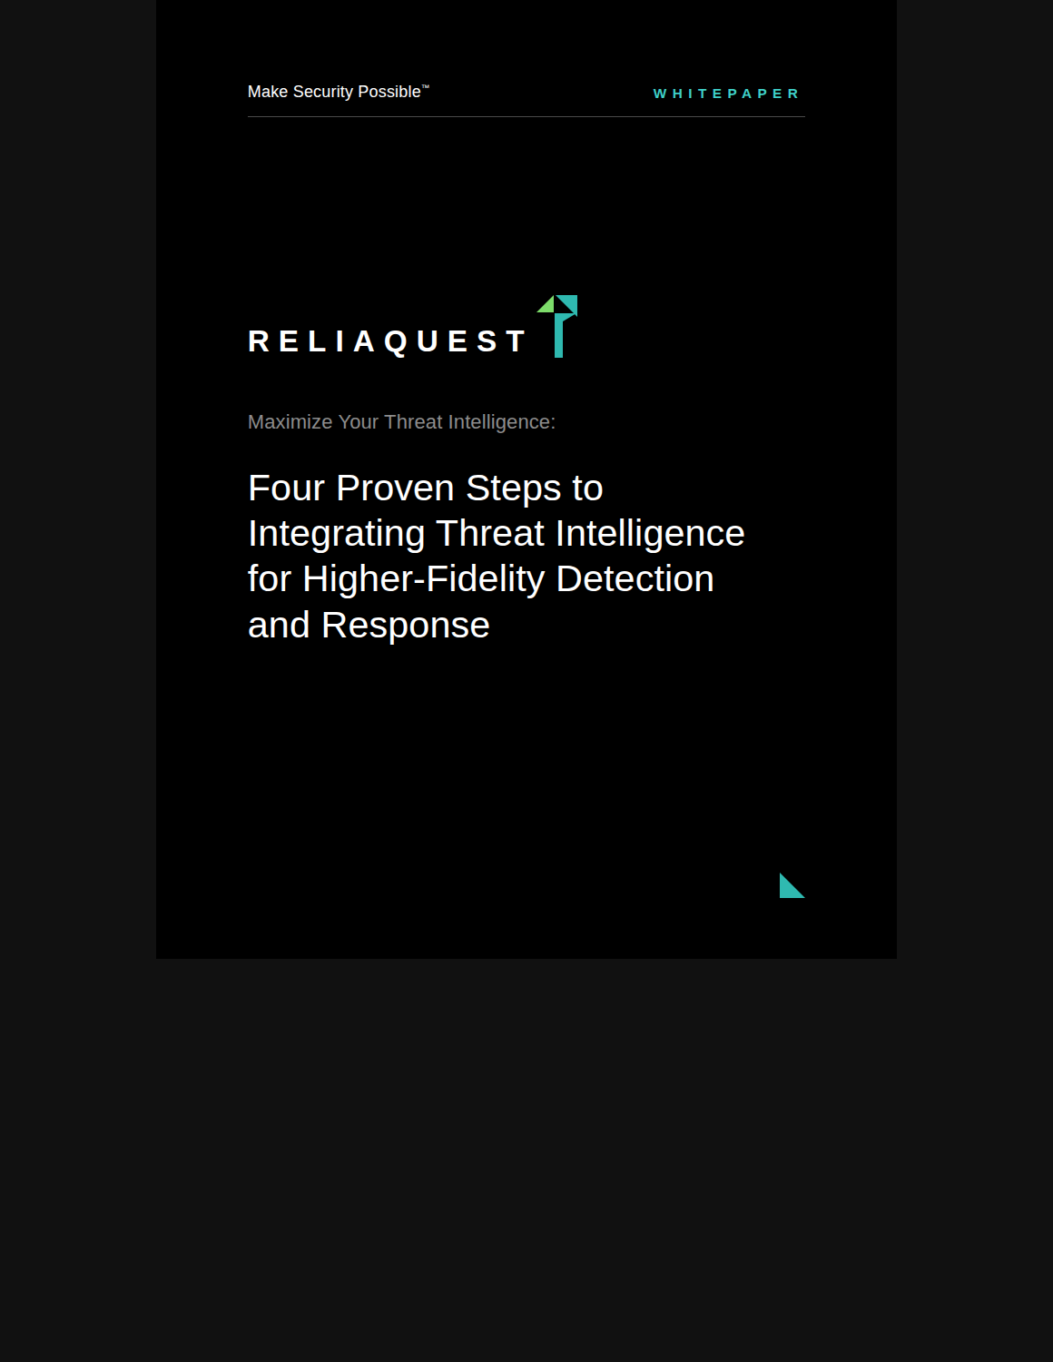Make Security Possible™
Whitepaper
ReliaQuest
Maximize Your Threat Intelligence:
Four Proven Steps to Integrating Threat Intelligence for Higher-Fidelity Detection and Response